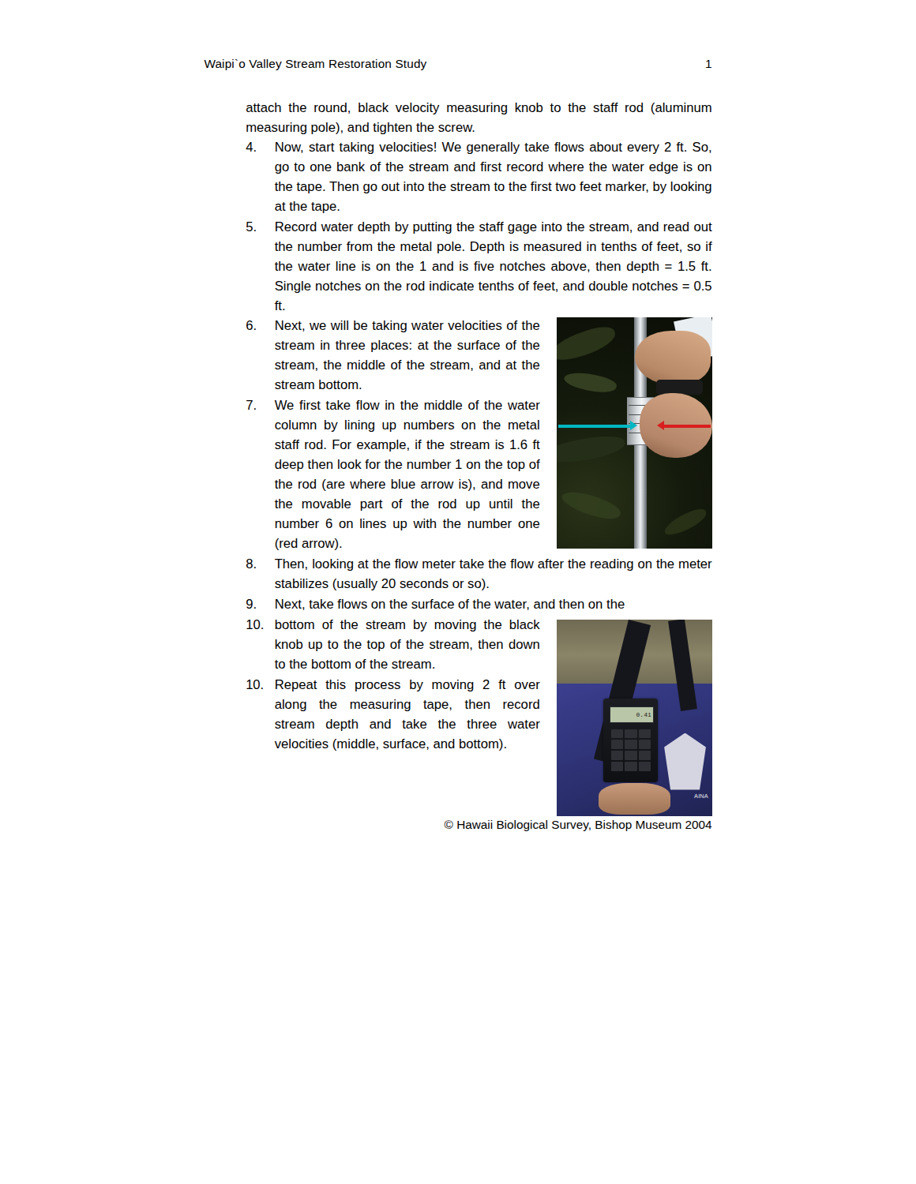Waipi`o Valley Stream Restoration Study 1
attach the round, black velocity measuring knob to the staff rod (aluminum measuring pole), and tighten the screw.
Now, start taking velocities! We generally take flows about every 2 ft. So, go to one bank of the stream and first record where the water edge is on the tape. Then go out into the stream to the first two feet marker, by looking at the tape.
Record water depth by putting the staff gage into the stream, and read out the number from the metal pole. Depth is measured in tenths of feet, so if the water line is on the 1 and is five notches above, then depth = 1.5 ft. Single notches on the rod indicate tenths of feet, and double notches = 0.5 ft.
Next, we will be taking water velocities of the stream in three places: at the surface of the stream, the middle of the stream, and at the stream bottom.
We first take flow in the middle of the water column by lining up numbers on the metal staff rod. For example, if the stream is 1.6 ft deep then look for the number 1 on the top of the rod (are where blue arrow is), and move the movable part of the rod up until the number 6 on lines up with the number one (red arrow).
Then, looking at the flow meter take the flow after the reading on the meter stabilizes (usually 20 seconds or so).
Next, take flows on the surface of the water, and then on the
0.41
AINA
bottom of the stream by moving the black knob up to the top of the stream, then down to the bottom of the stream.
Repeat this process by moving 2 ft over along the measuring tape, then record stream depth and take the three water velocities (middle, surface, and bottom).
© Hawaii Biological Survey, Bishop Museum 2004